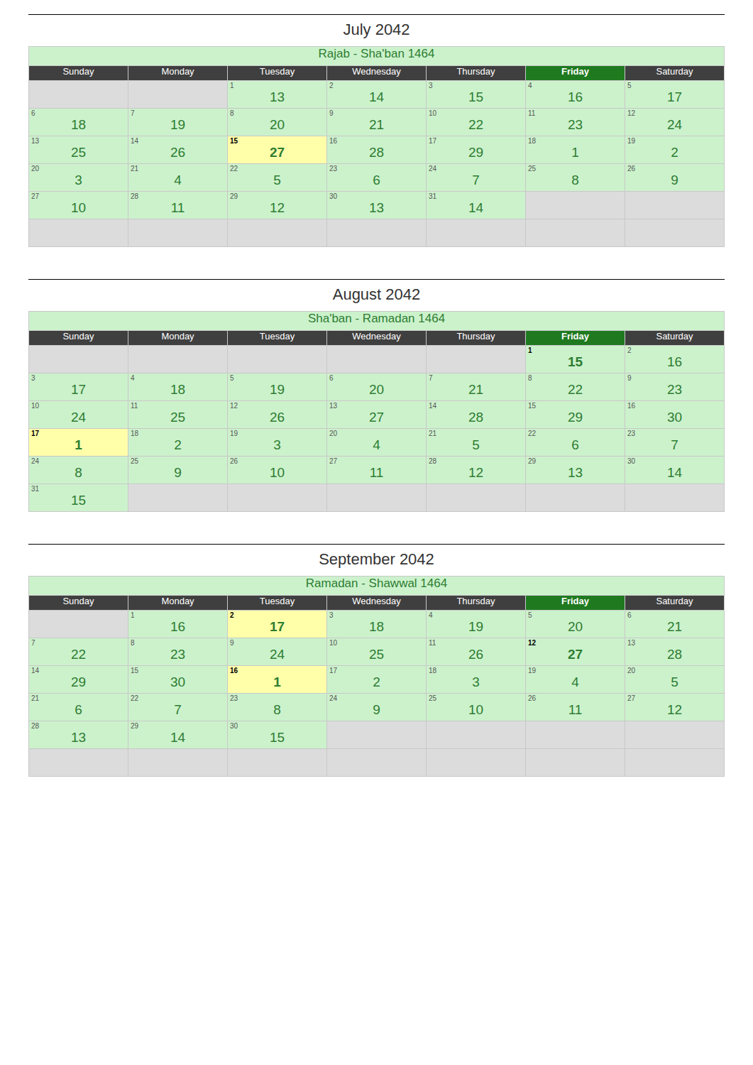July 2042
| Rajab - Sha'ban 1464 |
| Sunday | Monday | Tuesday | Wednesday | Thursday | Friday | Saturday |
| | | 1 13 | 2 14 | 3 15 | 4 16 | 5 17 |
| 6 18 | 7 19 | 8 20 | 9 21 | 10 22 | 11 23 | 12 24 |
| 13 25 | 14 26 | 15 27 | 16 28 | 17 29 | 18 1 | 19 2 |
| 20 3 | 21 4 | 22 5 | 23 6 | 24 7 | 25 8 | 26 9 |
| 27 10 | 28 11 | 29 12 | 30 13 | 31 14 | | |
August 2042
| Sha'ban - Ramadan 1464 |
| Sunday | Monday | Tuesday | Wednesday | Thursday | Friday | Saturday |
| | | | | | 1 15 | 2 16 |
| 3 17 | 4 18 | 5 19 | 6 20 | 7 21 | 8 22 | 9 23 |
| 10 24 | 11 25 | 12 26 | 13 27 | 14 28 | 15 29 | 16 30 |
| 17 1 | 18 2 | 19 3 | 20 4 | 21 5 | 22 6 | 23 7 |
| 24 8 | 25 9 | 26 10 | 27 11 | 28 12 | 29 13 | 30 14 |
| 31 15 | | | | | | |
September 2042
| Ramadan - Shawwal 1464 |
| Sunday | Monday | Tuesday | Wednesday | Thursday | Friday | Saturday |
| | 1 16 | 2 17 | 3 18 | 4 19 | 5 20 | 6 21 |
| 7 22 | 8 23 | 9 24 | 10 25 | 11 26 | 12 27 | 13 28 |
| 14 29 | 15 30 | 16 1 | 17 2 | 18 3 | 19 4 | 20 5 |
| 21 6 | 22 7 | 23 8 | 24 9 | 25 10 | 26 11 | 27 12 |
| 28 13 | 29 14 | 30 15 | | | | |